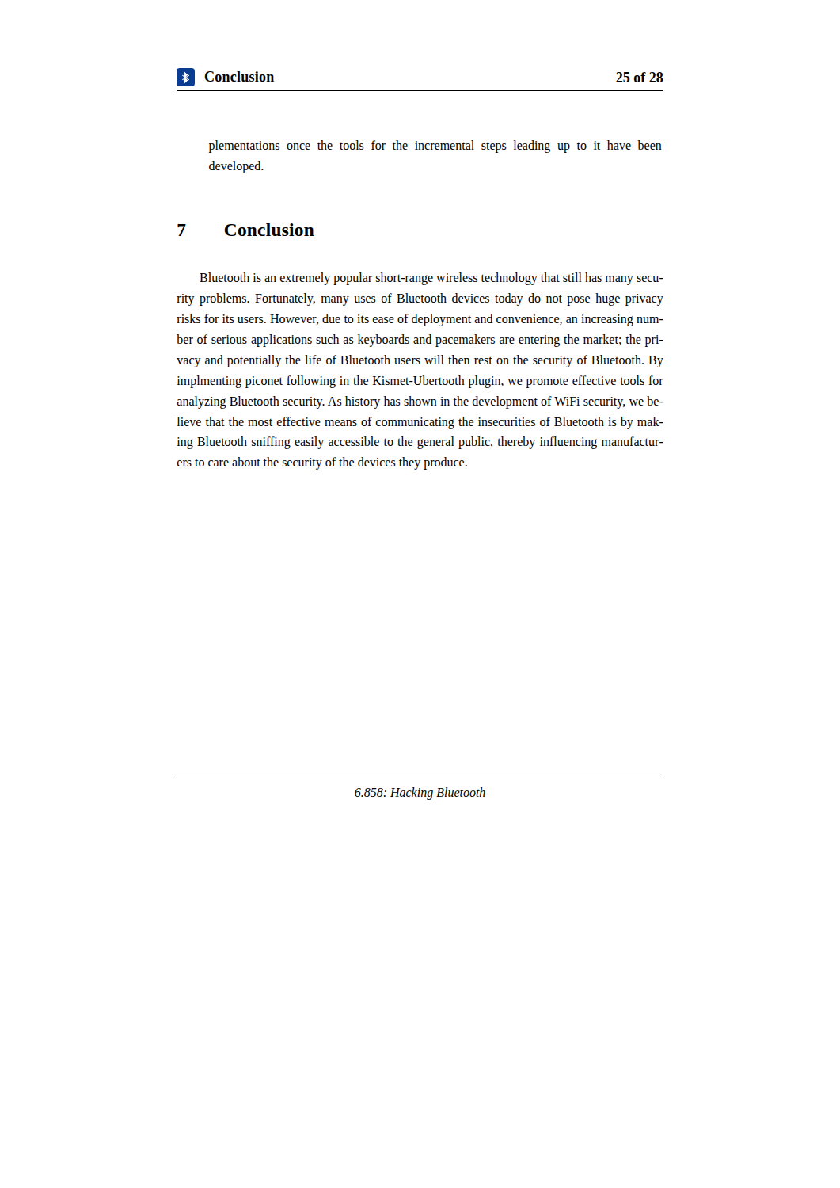Conclusion
25 of 28
plementations once the tools for the incremental steps leading up to it have been developed.
7 Conclusion
Bluetooth is an extremely popular short-range wireless technology that still has many security problems. Fortunately, many uses of Bluetooth devices today do not pose huge privacy risks for its users. However, due to its ease of deployment and convenience, an increasing number of serious applications such as keyboards and pacemakers are entering the market; the privacy and potentially the life of Bluetooth users will then rest on the security of Bluetooth. By implmenting piconet following in the Kismet-Ubertooth plugin, we promote effective tools for analyzing Bluetooth security. As history has shown in the development of WiFi security, we believe that the most effective means of communicating the insecurities of Bluetooth is by making Bluetooth sniffing easily accessible to the general public, thereby influencing manufacturers to care about the security of the devices they produce.
6.858: Hacking Bluetooth